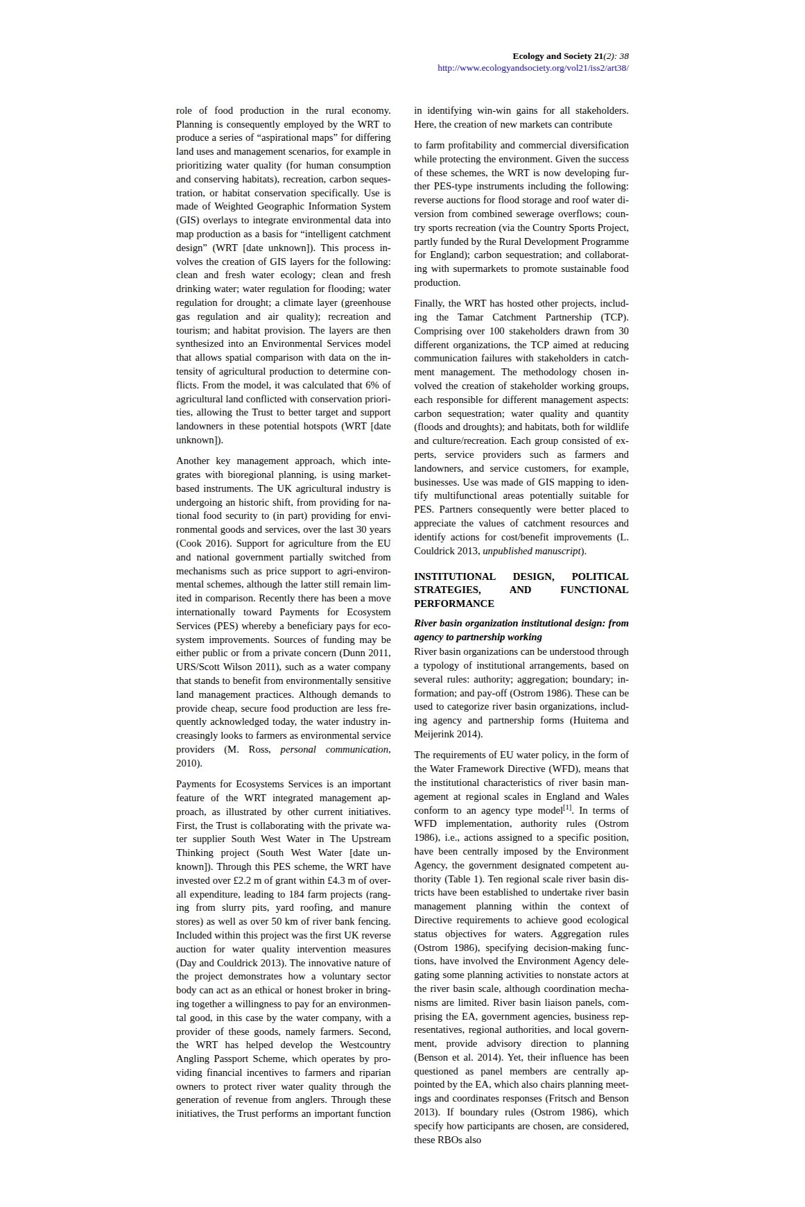Ecology and Society 21(2): 38
http://www.ecologyandsociety.org/vol21/iss2/art38/
role of food production in the rural economy. Planning is consequently employed by the WRT to produce a series of “aspirational maps” for differing land uses and management scenarios, for example in prioritizing water quality (for human consumption and conserving habitats), recreation, carbon sequestration, or habitat conservation specifically. Use is made of Weighted Geographic Information System (GIS) overlays to integrate environmental data into map production as a basis for “intelligent catchment design” (WRT [date unknown]). This process involves the creation of GIS layers for the following: clean and fresh water ecology; clean and fresh drinking water; water regulation for flooding; water regulation for drought; a climate layer (greenhouse gas regulation and air quality); recreation and tourism; and habitat provision. The layers are then synthesized into an Environmental Services model that allows spatial comparison with data on the intensity of agricultural production to determine conflicts. From the model, it was calculated that 6% of agricultural land conflicted with conservation priorities, allowing the Trust to better target and support landowners in these potential hotspots (WRT [date unknown]).
Another key management approach, which integrates with bioregional planning, is using market-based instruments. The UK agricultural industry is undergoing an historic shift, from providing for national food security to (in part) providing for environmental goods and services, over the last 30 years (Cook 2016). Support for agriculture from the EU and national government partially switched from mechanisms such as price support to agri-environmental schemes, although the latter still remain limited in comparison. Recently there has been a move internationally toward Payments for Ecosystem Services (PES) whereby a beneficiary pays for ecosystem improvements. Sources of funding may be either public or from a private concern (Dunn 2011, URS/Scott Wilson 2011), such as a water company that stands to benefit from environmentally sensitive land management practices. Although demands to provide cheap, secure food production are less frequently acknowledged today, the water industry increasingly looks to farmers as environmental service providers (M. Ross, personal communication, 2010).
Payments for Ecosystems Services is an important feature of the WRT integrated management approach, as illustrated by other current initiatives. First, the Trust is collaborating with the private water supplier South West Water in The Upstream Thinking project (South West Water [date unknown]). Through this PES scheme, the WRT have invested over £2.2 m of grant within £4.3 m of overall expenditure, leading to 184 farm projects (ranging from slurry pits, yard roofing, and manure stores) as well as over 50 km of river bank fencing. Included within this project was the first UK reverse auction for water quality intervention measures (Day and Couldrick 2013). The innovative nature of the project demonstrates how a voluntary sector body can act as an ethical or honest broker in bringing together a willingness to pay for an environmental good, in this case by the water company, with a provider of these goods, namely farmers. Second, the WRT has helped develop the Westcountry Angling Passport Scheme, which operates by providing financial incentives to farmers and riparian owners to protect river water quality through the generation of revenue from anglers. Through these initiatives, the Trust performs an important function in identifying win-win gains for all stakeholders. Here, the creation of new markets can contribute
to farm profitability and commercial diversification while protecting the environment. Given the success of these schemes, the WRT is now developing further PES-type instruments including the following: reverse auctions for flood storage and roof water diversion from combined sewerage overflows; country sports recreation (via the Country Sports Project, partly funded by the Rural Development Programme for England); carbon sequestration; and collaborating with supermarkets to promote sustainable food production.
Finally, the WRT has hosted other projects, including the Tamar Catchment Partnership (TCP). Comprising over 100 stakeholders drawn from 30 different organizations, the TCP aimed at reducing communication failures with stakeholders in catchment management. The methodology chosen involved the creation of stakeholder working groups, each responsible for different management aspects: carbon sequestration; water quality and quantity (floods and droughts); and habitats, both for wildlife and culture/recreation. Each group consisted of experts, service providers such as farmers and landowners, and service customers, for example, businesses. Use was made of GIS mapping to identify multifunctional areas potentially suitable for PES. Partners consequently were better placed to appreciate the values of catchment resources and identify actions for cost/benefit improvements (L. Couldrick 2013, unpublished manuscript).
Institutional design, political strategies, and functional performance
River basin organization institutional design: from agency to partnership working
River basin organizations can be understood through a typology of institutional arrangements, based on several rules: authority; aggregation; boundary; information; and pay-off (Ostrom 1986). These can be used to categorize river basin organizations, including agency and partnership forms (Huitema and Meijerink 2014).
The requirements of EU water policy, in the form of the Water Framework Directive (WFD), means that the institutional characteristics of river basin management at regional scales in England and Wales conform to an agency type model[1]. In terms of WFD implementation, authority rules (Ostrom 1986), i.e., actions assigned to a specific position, have been centrally imposed by the Environment Agency, the government designated competent authority (Table 1). Ten regional scale river basin districts have been established to undertake river basin management planning within the context of Directive requirements to achieve good ecological status objectives for waters. Aggregation rules (Ostrom 1986), specifying decision-making functions, have involved the Environment Agency delegating some planning activities to nonstate actors at the river basin scale, although coordination mechanisms are limited. River basin liaison panels, comprising the EA, government agencies, business representatives, regional authorities, and local government, provide advisory direction to planning (Benson et al. 2014). Yet, their influence has been questioned as panel members are centrally appointed by the EA, which also chairs planning meetings and coordinates responses (Fritsch and Benson 2013). If boundary rules (Ostrom 1986), which specify how participants are chosen, are considered, these RBOs also